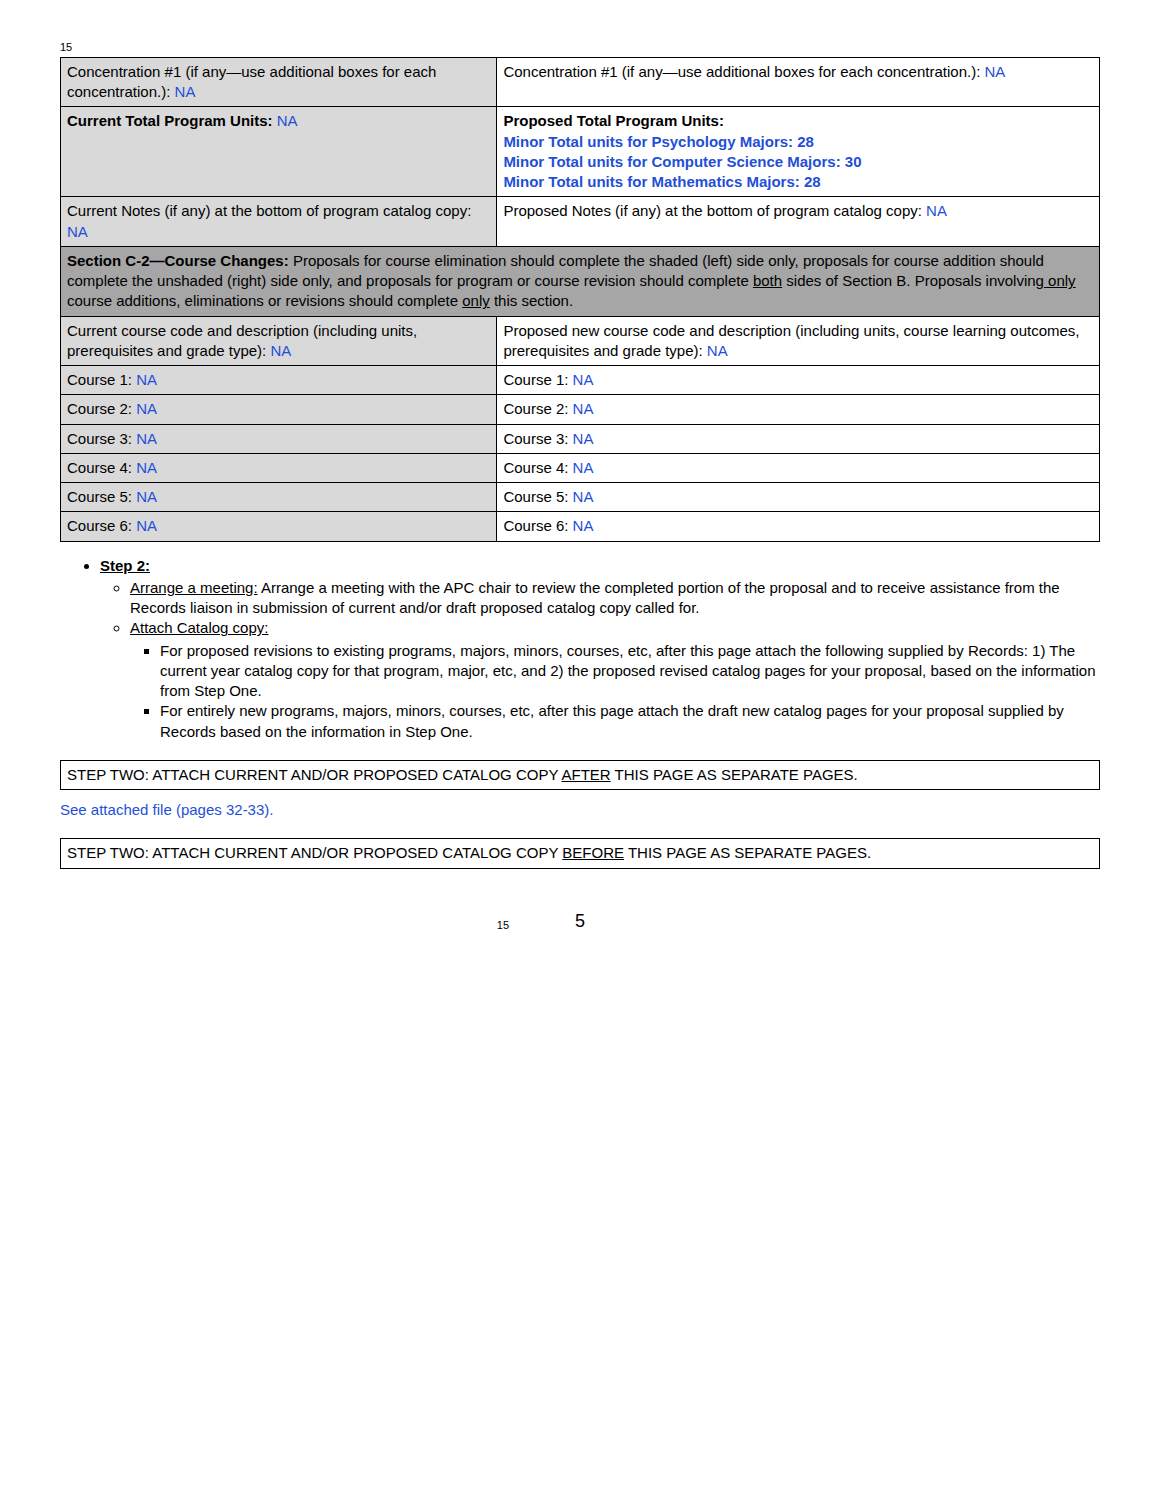15
| Concentration #1 (if any—use additional boxes for each concentration.): NA | Concentration #1 (if any—use additional boxes for each concentration.): NA |
| Current Total Program Units: NA | Proposed Total Program Units: Minor Total units for Psychology Majors: 28 Minor Total units for Computer Science Majors: 30 Minor Total units for Mathematics Majors: 28 |
| Current Notes (if any) at the bottom of program catalog copy: NA | Proposed Notes (if any) at the bottom of program catalog copy: NA |
| Section C-2—Course Changes: Proposals for course elimination should complete the shaded (left) side only, proposals for course addition should complete the unshaded (right) side only, and proposals for program or course revision should complete both sides of Section B. Proposals involving only course additions, eliminations or revisions should complete only this section. |
| Current course code and description (including units, prerequisites and grade type): NA | Proposed new course code and description (including units, course learning outcomes, prerequisites and grade type): NA |
| Course 1: NA | Course 1: NA |
| Course 2: NA | Course 2: NA |
| Course 3: NA | Course 3: NA |
| Course 4: NA | Course 4: NA |
| Course 5: NA | Course 5: NA |
| Course 6: NA | Course 6: NA |
Step 2:
Arrange a meeting: Arrange a meeting with the APC chair to review the completed portion of the proposal and to receive assistance from the Records liaison in submission of current and/or draft proposed catalog copy called for.
Attach Catalog copy:
For proposed revisions to existing programs, majors, minors, courses, etc, after this page attach the following supplied by Records: 1) The current year catalog copy for that program, major, etc, and 2) the proposed revised catalog pages for your proposal, based on the information from Step One.
For entirely new programs, majors, minors, courses, etc, after this page attach the draft new catalog pages for your proposal supplied by Records based on the information in Step One.
STEP TWO: ATTACH CURRENT AND/OR PROPOSED CATALOG COPY AFTER THIS PAGE AS SEPARATE PAGES.
See attached file (pages 32-33).
STEP TWO: ATTACH CURRENT AND/OR PROPOSED CATALOG COPY BEFORE THIS PAGE AS SEPARATE PAGES.
15 5